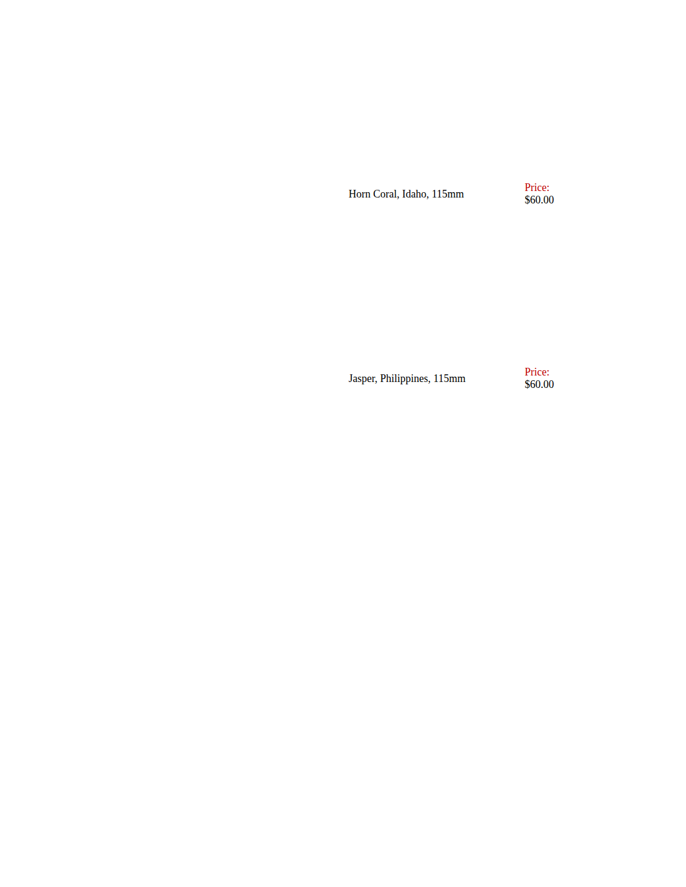Horn Coral, Idaho, 115mm Price: $60.00
Jasper, Philippines, 115mm Price: $60.00